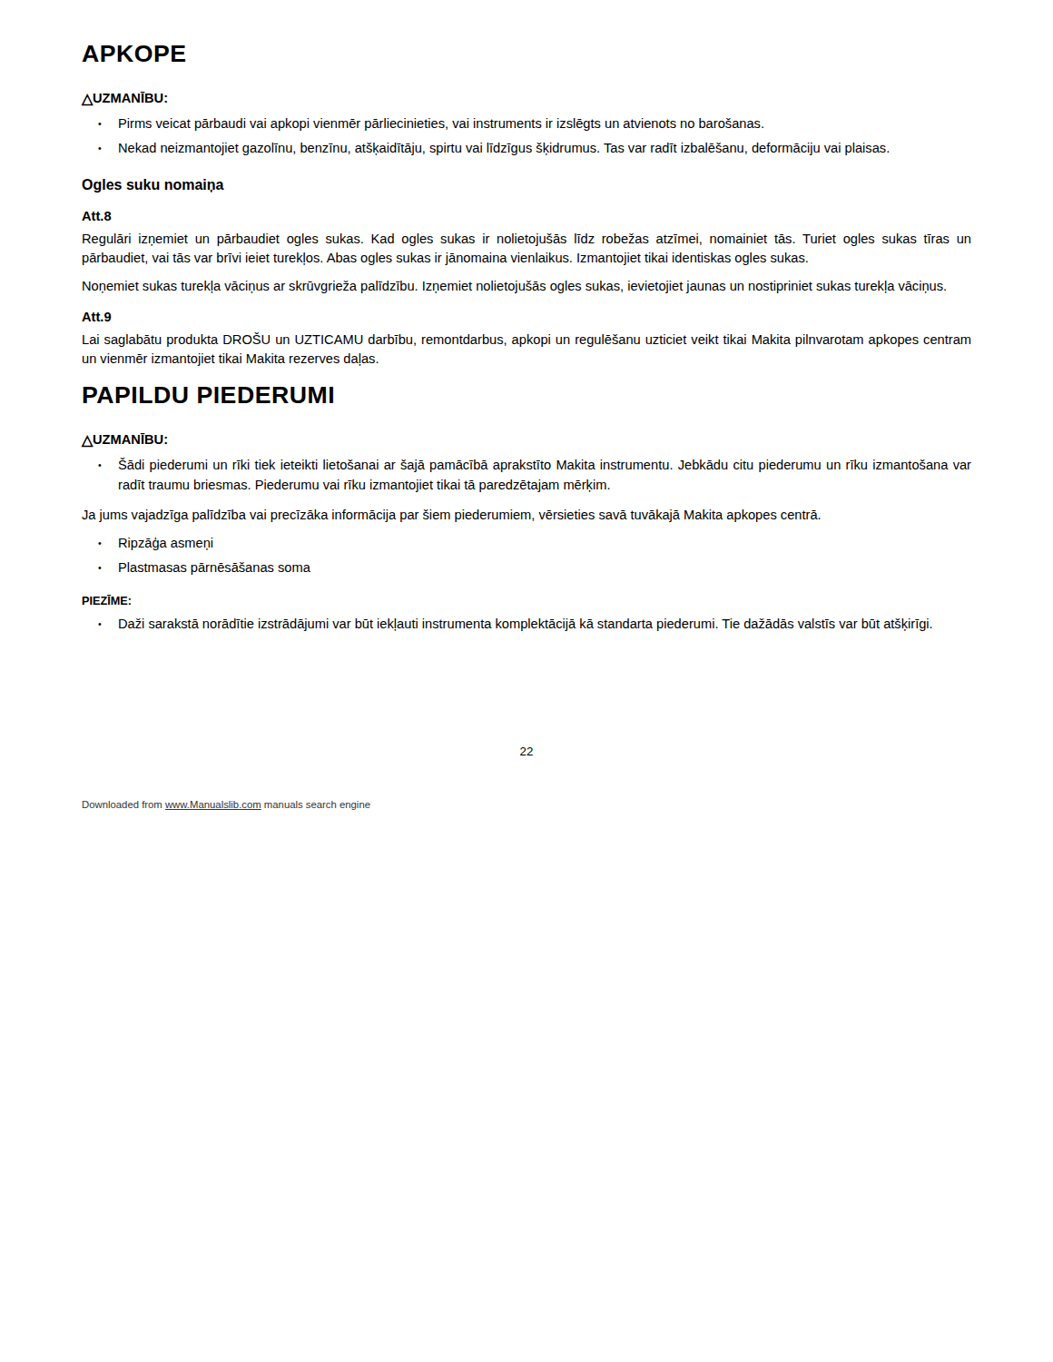APKOPE
△UZMANĪBU:
Pirms veicat pārbaudi vai apkopi vienmēr pārliecinieties, vai instruments ir izslēgts un atvienots no barošanas.
Nekad neizmantojiet gazolīnu, benzīnu, atšķaidītāju, spirtu vai līdzīgus šķidrumus. Tas var radīt izbalēšanu, deformāciju vai plaisas.
Ogles suku nomaiņa
Att.8
Regulāri izņemiet un pārbaudiet ogles sukas. Kad ogles sukas ir nolietojušās līdz robežas atzīmei, nomainiet tās. Turiet ogles sukas tīras un pārbaudiet, vai tās var brīvi ieiet turekļos. Abas ogles sukas ir jānomaina vienlaikus. Izmantojiet tikai identiskas ogles sukas.
Noņemiet sukas turekļa vāciņus ar skrūvgrieža palīdzību. Izņemiet nolietojušās ogles sukas, ievietojiet jaunas un nostipriniet sukas turekļa vāciņus.
Att.9
Lai saglabātu produkta DROŠU un UZTICAMU darbību, remontdarbus, apkopi un regulēšanu uzticiet veikt tikai Makita pilnvarotam apkopes centram un vienmēr izmantojiet tikai Makita rezerves daļas.
PAPILDU PIEDERUMI
△UZMANĪBU:
Šādi piederumi un rīki tiek ieteikti lietošanai ar šajā pamācībā aprakstīto Makita instrumentu. Jebkādu citu piederumu un rīku izmantošana var radīt traumu briesmas. Piederumu vai rīku izmantojiet tikai tā paredzētajam mērķim.
Ja jums vajadzīga palīdzība vai precīzāka informācija par šiem piederumiem, vērsieties savā tuvākajā Makita apkopes centrā.
Ripzāģa asmeņi
Plastmasas pārnēsāšanas soma
PIEZĪME:
Daži sarakstā norādītie izstrādājumi var būt iekļauti instrumenta komplektācijā kā standarta piederumi. Tie dažādās valstīs var būt atšķirīgi.
22
Downloaded from www.Manualslib.com manuals search engine